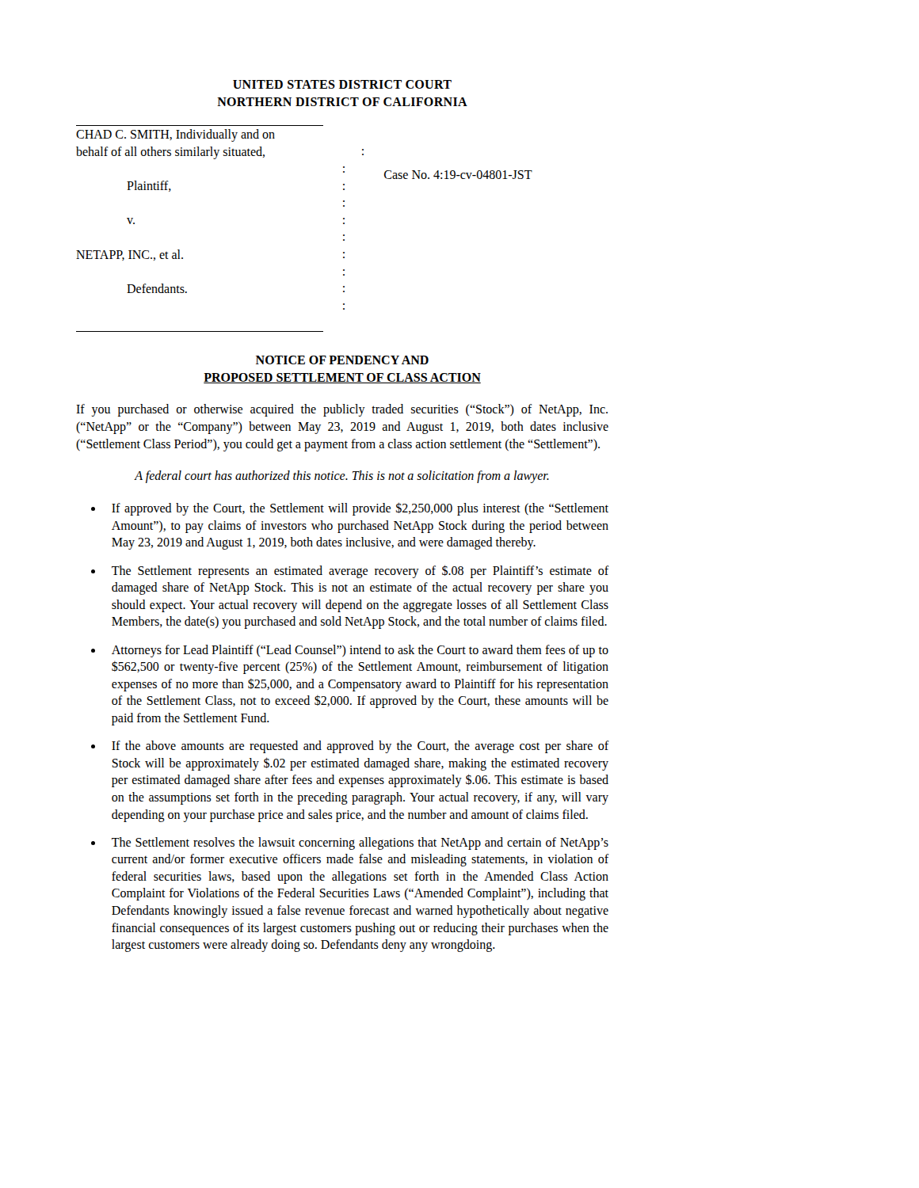UNITED STATES DISTRICT COURT
NORTHERN DISTRICT OF CALIFORNIA
| CHAD C. SMITH, Individually and on behalf of all others similarly situated, Plaintiff, v. NETAPP, INC., et al. Defendants. | : : : : : : : : : : | Case No. 4:19-cv-04801-JST |
NOTICE OF PENDENCY AND
PROPOSED SETTLEMENT OF CLASS ACTION
If you purchased or otherwise acquired the publicly traded securities (“Stock”) of NetApp, Inc. (“NetApp” or the “Company”) between May 23, 2019 and August 1, 2019, both dates inclusive (“Settlement Class Period”), you could get a payment from a class action settlement (the “Settlement”).
A federal court has authorized this notice. This is not a solicitation from a lawyer.
If approved by the Court, the Settlement will provide $2,250,000 plus interest (the “Settlement Amount”), to pay claims of investors who purchased NetApp Stock during the period between May 23, 2019 and August 1, 2019, both dates inclusive, and were damaged thereby.
The Settlement represents an estimated average recovery of $.08 per Plaintiff’s estimate of damaged share of NetApp Stock. This is not an estimate of the actual recovery per share you should expect. Your actual recovery will depend on the aggregate losses of all Settlement Class Members, the date(s) you purchased and sold NetApp Stock, and the total number of claims filed.
Attorneys for Lead Plaintiff (“Lead Counsel”) intend to ask the Court to award them fees of up to $562,500 or twenty-five percent (25%) of the Settlement Amount, reimbursement of litigation expenses of no more than $25,000, and a Compensatory award to Plaintiff for his representation of the Settlement Class, not to exceed $2,000. If approved by the Court, these amounts will be paid from the Settlement Fund.
If the above amounts are requested and approved by the Court, the average cost per share of Stock will be approximately $.02 per estimated damaged share, making the estimated recovery per estimated damaged share after fees and expenses approximately $.06. This estimate is based on the assumptions set forth in the preceding paragraph. Your actual recovery, if any, will vary depending on your purchase price and sales price, and the number and amount of claims filed.
The Settlement resolves the lawsuit concerning allegations that NetApp and certain of NetApp’s current and/or former executive officers made false and misleading statements, in violation of federal securities laws, based upon the allegations set forth in the Amended Class Action Complaint for Violations of the Federal Securities Laws (“Amended Complaint”), including that Defendants knowingly issued a false revenue forecast and warned hypothetically about negative financial consequences of its largest customers pushing out or reducing their purchases when the largest customers were already doing so. Defendants deny any wrongdoing.